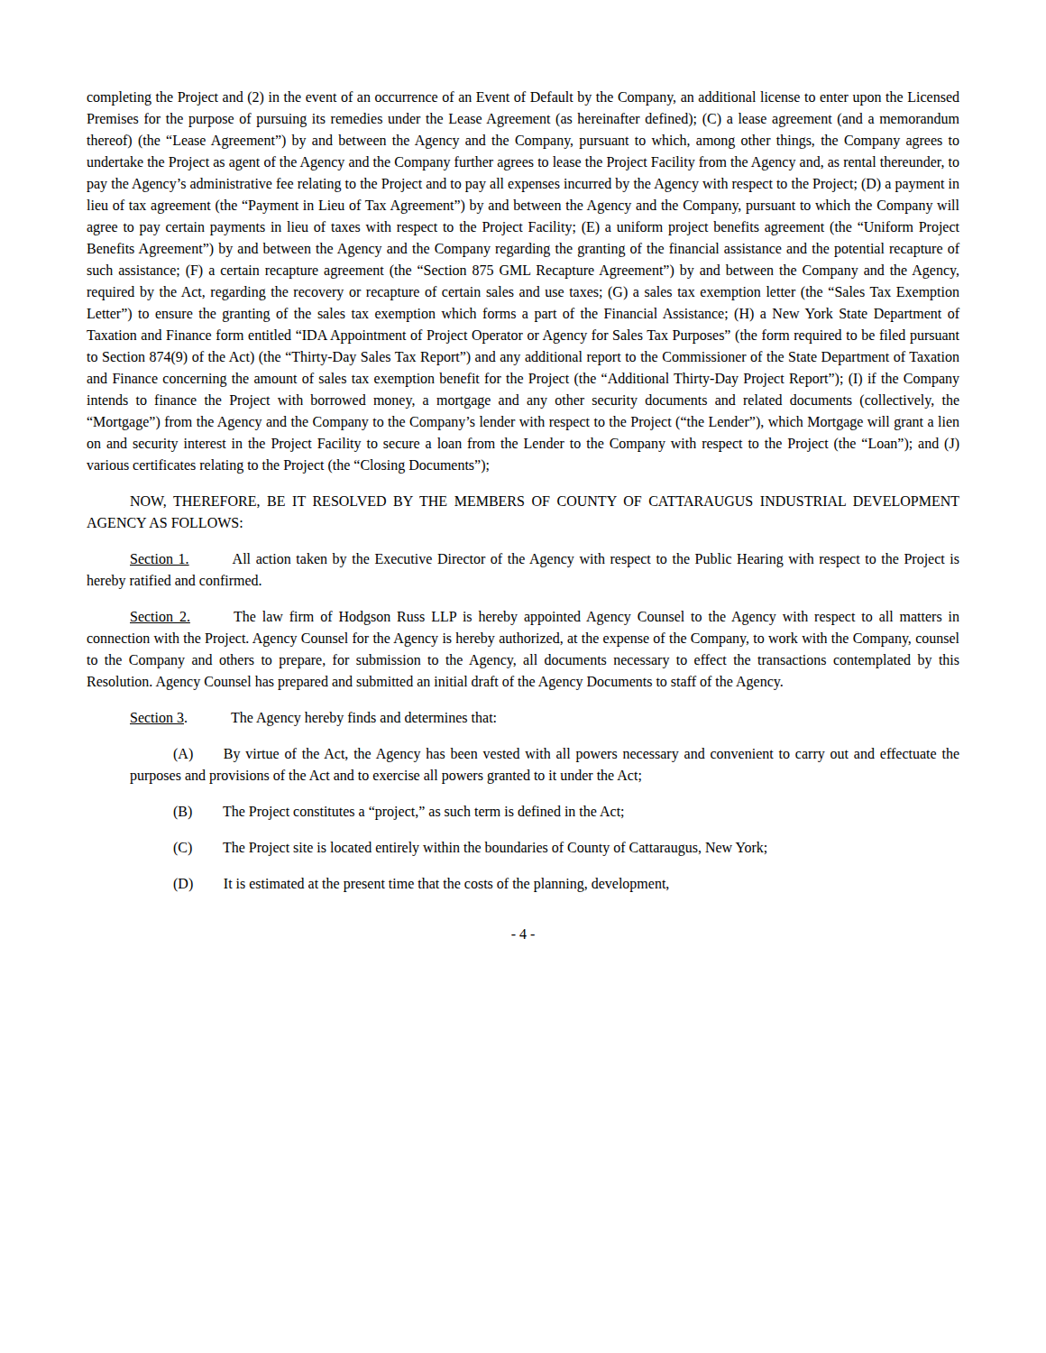completing the Project and (2) in the event of an occurrence of an Event of Default by the Company, an additional license to enter upon the Licensed Premises for the purpose of pursuing its remedies under the Lease Agreement (as hereinafter defined); (C) a lease agreement (and a memorandum thereof) (the “Lease Agreement”) by and between the Agency and the Company, pursuant to which, among other things, the Company agrees to undertake the Project as agent of the Agency and the Company further agrees to lease the Project Facility from the Agency and, as rental thereunder, to pay the Agency’s administrative fee relating to the Project and to pay all expenses incurred by the Agency with respect to the Project; (D) a payment in lieu of tax agreement (the “Payment in Lieu of Tax Agreement”) by and between the Agency and the Company, pursuant to which the Company will agree to pay certain payments in lieu of taxes with respect to the Project Facility; (E) a uniform project benefits agreement (the “Uniform Project Benefits Agreement”) by and between the Agency and the Company regarding the granting of the financial assistance and the potential recapture of such assistance; (F) a certain recapture agreement (the “Section 875 GML Recapture Agreement”) by and between the Company and the Agency, required by the Act, regarding the recovery or recapture of certain sales and use taxes; (G) a sales tax exemption letter (the “Sales Tax Exemption Letter”) to ensure the granting of the sales tax exemption which forms a part of the Financial Assistance; (H) a New York State Department of Taxation and Finance form entitled “IDA Appointment of Project Operator or Agency for Sales Tax Purposes” (the form required to be filed pursuant to Section 874(9) of the Act) (the “Thirty-Day Sales Tax Report”) and any additional report to the Commissioner of the State Department of Taxation and Finance concerning the amount of sales tax exemption benefit for the Project (the “Additional Thirty-Day Project Report”); (I) if the Company intends to finance the Project with borrowed money, a mortgage and any other security documents and related documents (collectively, the “Mortgage”) from the Agency and the Company to the Company’s lender with respect to the Project (“the Lender”), which Mortgage will grant a lien on and security interest in the Project Facility to secure a loan from the Lender to the Company with respect to the Project (the “Loan”); and (J) various certificates relating to the Project (the “Closing Documents”);
NOW, THEREFORE, BE IT RESOLVED BY THE MEMBERS OF COUNTY OF CATTARAUGUS INDUSTRIAL DEVELOPMENT AGENCY AS FOLLOWS:
Section 1. All action taken by the Executive Director of the Agency with respect to the Public Hearing with respect to the Project is hereby ratified and confirmed.
Section 2. The law firm of Hodgson Russ LLP is hereby appointed Agency Counsel to the Agency with respect to all matters in connection with the Project. Agency Counsel for the Agency is hereby authorized, at the expense of the Company, to work with the Company, counsel to the Company and others to prepare, for submission to the Agency, all documents necessary to effect the transactions contemplated by this Resolution. Agency Counsel has prepared and submitted an initial draft of the Agency Documents to staff of the Agency.
Section 3. The Agency hereby finds and determines that:
(A) By virtue of the Act, the Agency has been vested with all powers necessary and convenient to carry out and effectuate the purposes and provisions of the Act and to exercise all powers granted to it under the Act;
(B) The Project constitutes a “project,” as such term is defined in the Act;
(C) The Project site is located entirely within the boundaries of County of Cattaraugus, New York;
(D) It is estimated at the present time that the costs of the planning, development,
- 4 -